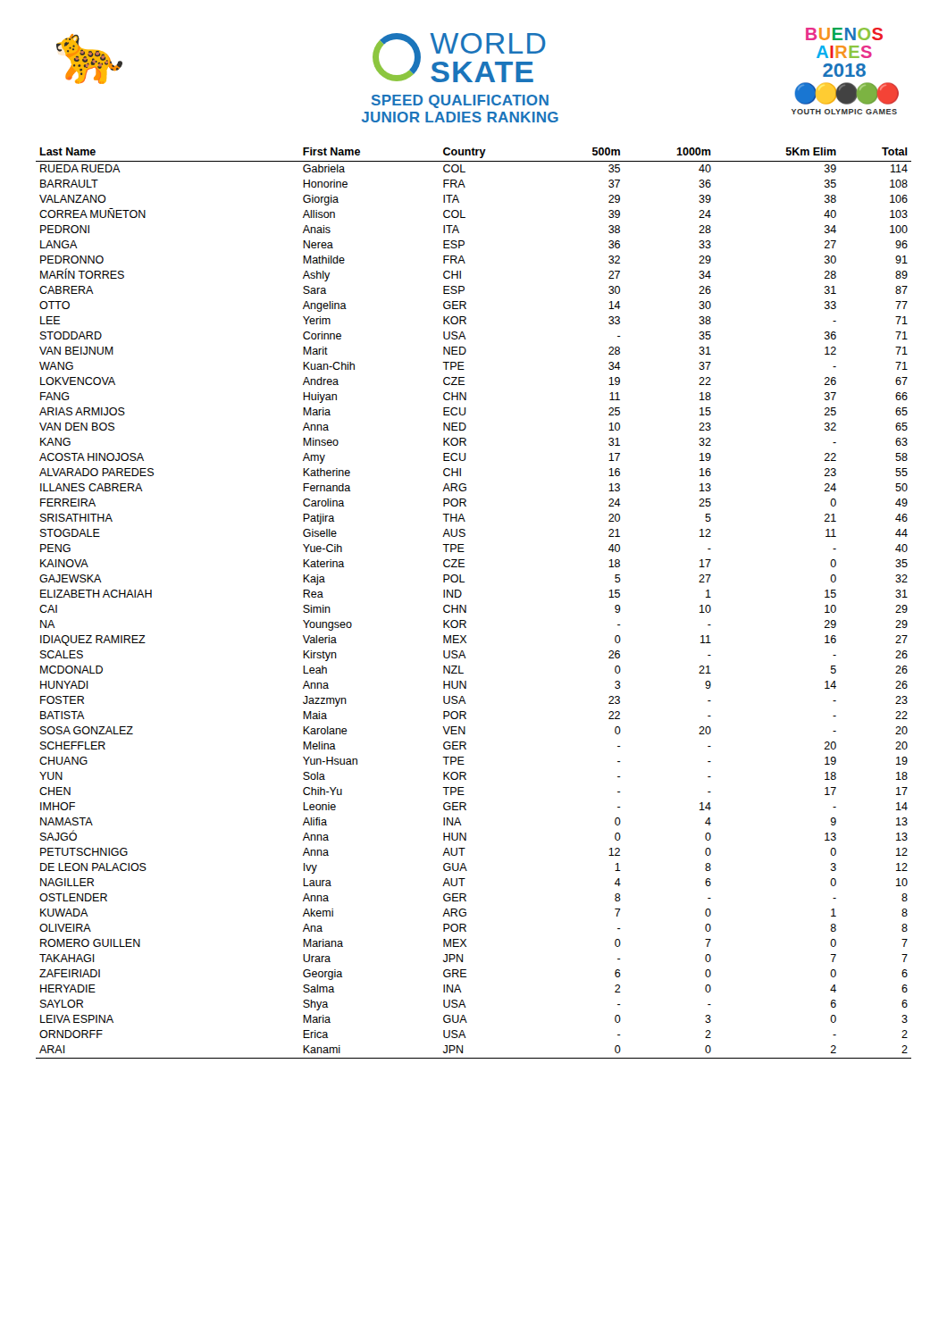🐆
WORLD SKATE
SPEED QUALIFICATION
JUNIOR LADIES RANKING
BUENOS
AIRES
2018
🔵🟡⚫🟢🔴
YOUTH OLYMPIC GAMES
| Last Name | First Name | Country | 500m | 1000m | 5Km Elim | Total |
| --- | --- | --- | --- | --- | --- | --- |
| RUEDA RUEDA | Gabriela | COL | 35 | 40 | 39 | 114 |
| BARRAULT | Honorine | FRA | 37 | 36 | 35 | 108 |
| VALANZANO | Giorgia | ITA | 29 | 39 | 38 | 106 |
| CORREA MUÑETON | Allison | COL | 39 | 24 | 40 | 103 |
| PEDRONI | Anais | ITA | 38 | 28 | 34 | 100 |
| LANGA | Nerea | ESP | 36 | 33 | 27 | 96 |
| PEDRONNO | Mathilde | FRA | 32 | 29 | 30 | 91 |
| MARÍN TORRES | Ashly | CHI | 27 | 34 | 28 | 89 |
| CABRERA | Sara | ESP | 30 | 26 | 31 | 87 |
| OTTO | Angelina | GER | 14 | 30 | 33 | 77 |
| LEE | Yerim | KOR | 33 | 38 | - | 71 |
| STODDARD | Corinne | USA | - | 35 | 36 | 71 |
| VAN BEIJNUM | Marit | NED | 28 | 31 | 12 | 71 |
| WANG | Kuan-Chih | TPE | 34 | 37 | - | 71 |
| LOKVENCOVA | Andrea | CZE | 19 | 22 | 26 | 67 |
| FANG | Huiyan | CHN | 11 | 18 | 37 | 66 |
| ARIAS ARMIJOS | Maria | ECU | 25 | 15 | 25 | 65 |
| VAN DEN BOS | Anna | NED | 10 | 23 | 32 | 65 |
| KANG | Minseo | KOR | 31 | 32 | - | 63 |
| ACOSTA HINOJOSA | Amy | ECU | 17 | 19 | 22 | 58 |
| ALVARADO PAREDES | Katherine | CHI | 16 | 16 | 23 | 55 |
| ILLANES CABRERA | Fernanda | ARG | 13 | 13 | 24 | 50 |
| FERREIRA | Carolina | POR | 24 | 25 | 0 | 49 |
| SRISATHITHA | Patjira | THA | 20 | 5 | 21 | 46 |
| STOGDALE | Giselle | AUS | 21 | 12 | 11 | 44 |
| PENG | Yue-Cih | TPE | 40 | - | - | 40 |
| KAINOVA | Katerina | CZE | 18 | 17 | 0 | 35 |
| GAJEWSKA | Kaja | POL | 5 | 27 | 0 | 32 |
| ELIZABETH ACHAIAH | Rea | IND | 15 | 1 | 15 | 31 |
| CAI | Simin | CHN | 9 | 10 | 10 | 29 |
| NA | Youngseo | KOR | - | - | 29 | 29 |
| IDIAQUEZ RAMIREZ | Valeria | MEX | 0 | 11 | 16 | 27 |
| SCALES | Kirstyn | USA | 26 | - | - | 26 |
| MCDONALD | Leah | NZL | 0 | 21 | 5 | 26 |
| HUNYADI | Anna | HUN | 3 | 9 | 14 | 26 |
| FOSTER | Jazzmyn | USA | 23 | - | - | 23 |
| BATISTA | Maia | POR | 22 | - | - | 22 |
| SOSA GONZALEZ | Karolane | VEN | 0 | 20 | - | 20 |
| SCHEFFLER | Melina | GER | - | - | 20 | 20 |
| CHUANG | Yun-Hsuan | TPE | - | - | 19 | 19 |
| YUN | Sola | KOR | - | - | 18 | 18 |
| CHEN | Chih-Yu | TPE | - | - | 17 | 17 |
| IMHOF | Leonie | GER | - | 14 | - | 14 |
| NAMASTA | Alifia | INA | 0 | 4 | 9 | 13 |
| SAJGÓ | Anna | HUN | 0 | 0 | 13 | 13 |
| PETUTSCHNIGG | Anna | AUT | 12 | 0 | 0 | 12 |
| DE LEON PALACIOS | Ivy | GUA | 1 | 8 | 3 | 12 |
| NAGILLER | Laura | AUT | 4 | 6 | 0 | 10 |
| OSTLENDER | Anna | GER | 8 | - | - | 8 |
| KUWADA | Akemi | ARG | 7 | 0 | 1 | 8 |
| OLIVEIRA | Ana | POR | - | 0 | 8 | 8 |
| ROMERO GUILLEN | Mariana | MEX | 0 | 7 | 0 | 7 |
| TAKAHAGI | Urara | JPN | - | 0 | 7 | 7 |
| ZAFEIRIADI | Georgia | GRE | 6 | 0 | 0 | 6 |
| HERYADIE | Salma | INA | 2 | 0 | 4 | 6 |
| SAYLOR | Shya | USA | - | - | 6 | 6 |
| LEIVA ESPINA | Maria | GUA | 0 | 3 | 0 | 3 |
| ORNDORFF | Erica | USA | - | 2 | - | 2 |
| ARAI | Kanami | JPN | 0 | 0 | 2 | 2 |